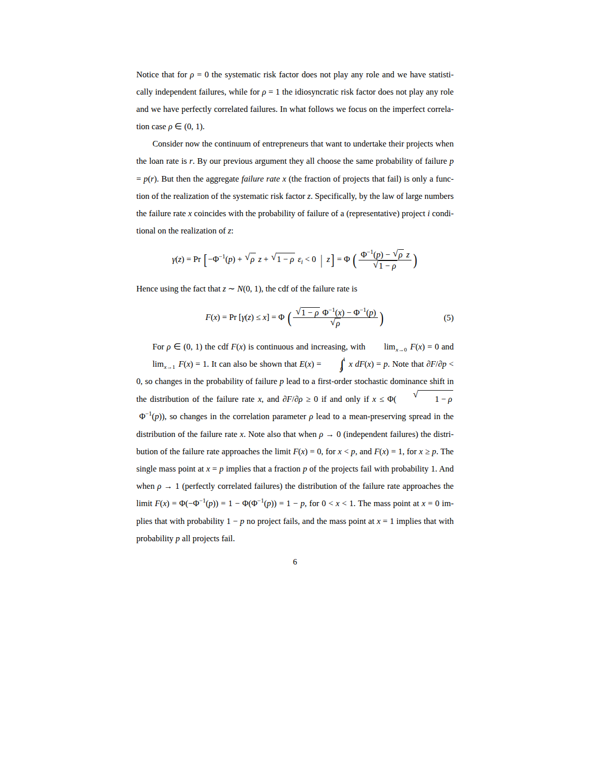Notice that for ρ = 0 the systematic risk factor does not play any role and we have statistically independent failures, while for ρ = 1 the idiosyncratic risk factor does not play any role and we have perfectly correlated failures. In what follows we focus on the imperfect correlation case ρ ∈ (0, 1).
Consider now the continuum of entrepreneurs that want to undertake their projects when the loan rate is r. By our previous argument they all choose the same probability of failure p = p(r). But then the aggregate failure rate x (the fraction of projects that fail) is only a function of the realization of the systematic risk factor z. Specifically, by the law of large numbers the failure rate x coincides with the probability of failure of a (representative) project i conditional on the realization of z:
γ(z) = Pr [−Φ−1(p) + ρ z + 1 − ρ εi < 0 | z] = Φ (Φ−1(p) − ρ z 1 − ρ)
Hence using the fact that z ∼ N(0, 1), the cdf of the failure rate is
F(x) = Pr [γ(z) ≤ x] = Φ (1 − ρ Φ−1(x) − Φ−1(p) ρ) (5)
For ρ ∈ (0, 1) the cdf F(x) is continuous and increasing, with lim x→0 F(x) = 0 and lim x→1 F(x) = 1. It can also be shown that E(x) = ∫10 x dF(x) = p. Note that ∂F/∂p < 0, so changes in the probability of failure p lead to a first-order stochastic dominance shift in the distribution of the failure rate x, and ∂F/∂ρ ≥ 0 if and only if x ≤ Φ(1 − ρ Φ−1(p)), so changes in the correlation parameter ρ lead to a mean-preserving spread in the distribution of the failure rate x. Note also that when ρ → 0 (independent failures) the distribution of the failure rate approaches the limit F(x) = 0, for x < p, and F(x) = 1, for x ≥ p. The single mass point at x = p implies that a fraction p of the projects fail with probability 1. And when ρ → 1 (perfectly correlated failures) the distribution of the failure rate approaches the limit F(x) = Φ(−Φ−1(p)) = 1 − Φ(Φ−1(p)) = 1 − p, for 0 < x < 1. The mass point at x = 0 implies that with probability 1 − p no project fails, and the mass point at x = 1 implies that with probability p all projects fail.
6